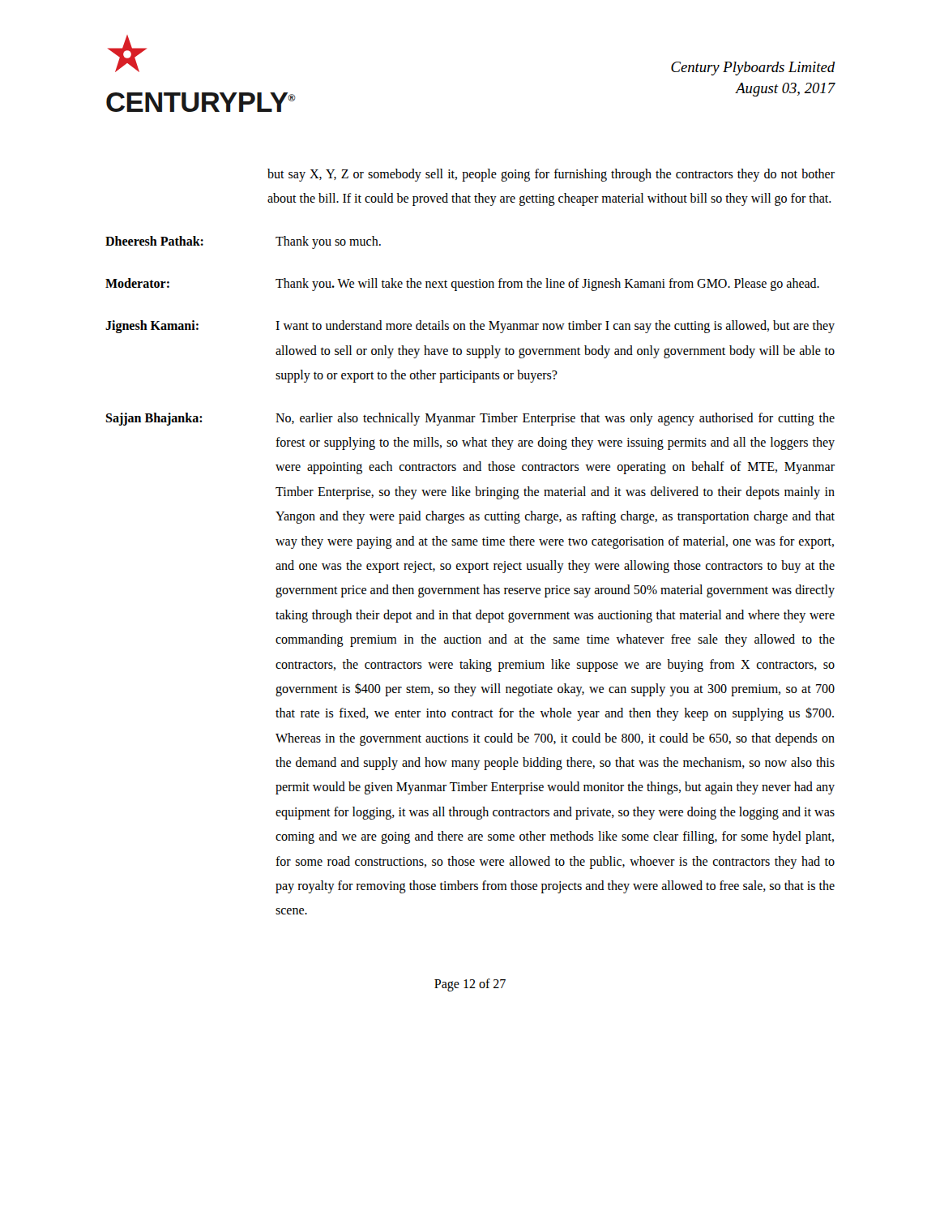CENTURYPLY®
Century Plyboards Limited
August 03, 2017
but say X, Y, Z or somebody sell it, people going for furnishing through the contractors they do not bother about the bill. If it could be proved that they are getting cheaper material without bill so they will go for that.
Dheeresh Pathak:
Thank you so much.
Moderator:
Thank you. We will take the next question from the line of Jignesh Kamani from GMO. Please go ahead.
Jignesh Kamani:
I want to understand more details on the Myanmar now timber I can say the cutting is allowed, but are they allowed to sell or only they have to supply to government body and only government body will be able to supply to or export to the other participants or buyers?
Sajjan Bhajanka:
No, earlier also technically Myanmar Timber Enterprise that was only agency authorised for cutting the forest or supplying to the mills, so what they are doing they were issuing permits and all the loggers they were appointing each contractors and those contractors were operating on behalf of MTE, Myanmar Timber Enterprise, so they were like bringing the material and it was delivered to their depots mainly in Yangon and they were paid charges as cutting charge, as rafting charge, as transportation charge and that way they were paying and at the same time there were two categorisation of material, one was for export, and one was the export reject, so export reject usually they were allowing those contractors to buy at the government price and then government has reserve price say around 50% material government was directly taking through their depot and in that depot government was auctioning that material and where they were commanding premium in the auction and at the same time whatever free sale they allowed to the contractors, the contractors were taking premium like suppose we are buying from X contractors, so government is $400 per stem, so they will negotiate okay, we can supply you at 300 premium, so at 700 that rate is fixed, we enter into contract for the whole year and then they keep on supplying us $700. Whereas in the government auctions it could be 700, it could be 800, it could be 650, so that depends on the demand and supply and how many people bidding there, so that was the mechanism, so now also this permit would be given Myanmar Timber Enterprise would monitor the things, but again they never had any equipment for logging, it was all through contractors and private, so they were doing the logging and it was coming and we are going and there are some other methods like some clear filling, for some hydel plant, for some road constructions, so those were allowed to the public, whoever is the contractors they had to pay royalty for removing those timbers from those projects and they were allowed to free sale, so that is the scene.
Page 12 of 27